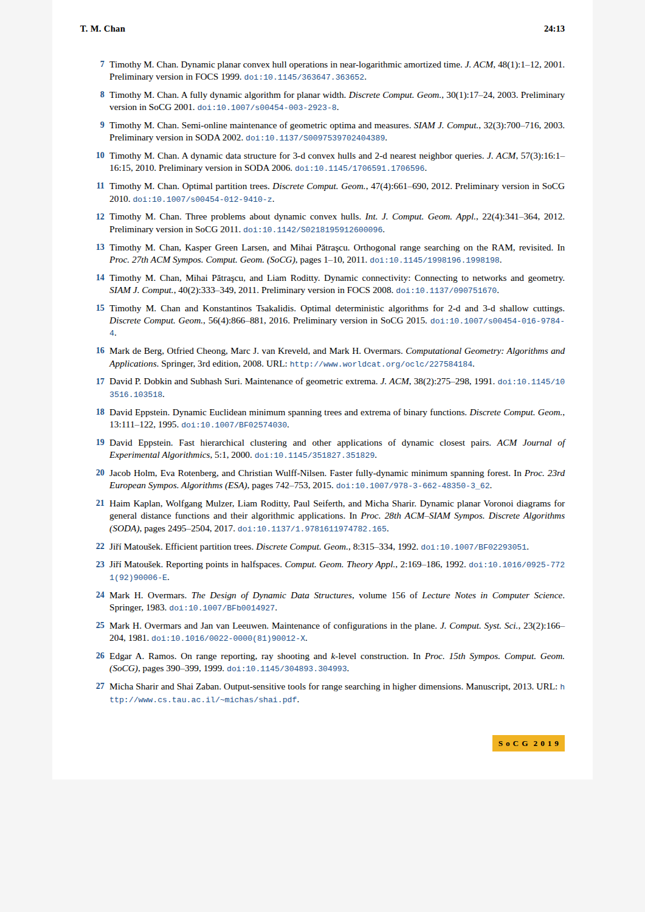T. M. Chan 24:13
7 Timothy M. Chan. Dynamic planar convex hull operations in near-logarithmic amortized time. J. ACM, 48(1):1–12, 2001. Preliminary version in FOCS 1999. doi:10.1145/363647.363652.
8 Timothy M. Chan. A fully dynamic algorithm for planar width. Discrete Comput. Geom., 30(1):17–24, 2003. Preliminary version in SoCG 2001. doi:10.1007/s00454-003-2923-8.
9 Timothy M. Chan. Semi-online maintenance of geometric optima and measures. SIAM J. Comput., 32(3):700–716, 2003. Preliminary version in SODA 2002. doi:10.1137/S0097539702404389.
10 Timothy M. Chan. A dynamic data structure for 3-d convex hulls and 2-d nearest neighbor queries. J. ACM, 57(3):16:1–16:15, 2010. Preliminary version in SODA 2006. doi:10.1145/1706591.1706596.
11 Timothy M. Chan. Optimal partition trees. Discrete Comput. Geom., 47(4):661–690, 2012. Preliminary version in SoCG 2010. doi:10.1007/s00454-012-9410-z.
12 Timothy M. Chan. Three problems about dynamic convex hulls. Int. J. Comput. Geom. Appl., 22(4):341–364, 2012. Preliminary version in SoCG 2011. doi:10.1142/S0218195912600096.
13 Timothy M. Chan, Kasper Green Larsen, and Mihai Pătraşcu. Orthogonal range searching on the RAM, revisited. In Proc. 27th ACM Sympos. Comput. Geom. (SoCG), pages 1–10, 2011. doi:10.1145/1998196.1998198.
14 Timothy M. Chan, Mihai Pătraşcu, and Liam Roditty. Dynamic connectivity: Connecting to networks and geometry. SIAM J. Comput., 40(2):333–349, 2011. Preliminary version in FOCS 2008. doi:10.1137/090751670.
15 Timothy M. Chan and Konstantinos Tsakalidis. Optimal deterministic algorithms for 2-d and 3-d shallow cuttings. Discrete Comput. Geom., 56(4):866–881, 2016. Preliminary version in SoCG 2015. doi:10.1007/s00454-016-9784-4.
16 Mark de Berg, Otfried Cheong, Marc J. van Kreveld, and Mark H. Overmars. Computational Geometry: Algorithms and Applications. Springer, 3rd edition, 2008. URL: http://www.worldcat.org/oclc/227584184.
17 David P. Dobkin and Subhash Suri. Maintenance of geometric extrema. J. ACM, 38(2):275–298, 1991. doi:10.1145/103516.103518.
18 David Eppstein. Dynamic Euclidean minimum spanning trees and extrema of binary functions. Discrete Comput. Geom., 13:111–122, 1995. doi:10.1007/BF02574030.
19 David Eppstein. Fast hierarchical clustering and other applications of dynamic closest pairs. ACM Journal of Experimental Algorithmics, 5:1, 2000. doi:10.1145/351827.351829.
20 Jacob Holm, Eva Rotenberg, and Christian Wulff-Nilsen. Faster fully-dynamic minimum spanning forest. In Proc. 23rd European Sympos. Algorithms (ESA), pages 742–753, 2015. doi:10.1007/978-3-662-48350-3_62.
21 Haim Kaplan, Wolfgang Mulzer, Liam Roditty, Paul Seiferth, and Micha Sharir. Dynamic planar Voronoi diagrams for general distance functions and their algorithmic applications. In Proc. 28th ACM–SIAM Sympos. Discrete Algorithms (SODA), pages 2495–2504, 2017. doi:10.1137/1.9781611974782.165.
22 Jiří Matoušek. Efficient partition trees. Discrete Comput. Geom., 8:315–334, 1992. doi:10.1007/BF02293051.
23 Jiří Matoušek. Reporting points in halfspaces. Comput. Geom. Theory Appl., 2:169–186, 1992. doi:10.1016/0925-7721(92)90006-E.
24 Mark H. Overmars. The Design of Dynamic Data Structures, volume 156 of Lecture Notes in Computer Science. Springer, 1983. doi:10.1007/BFb0014927.
25 Mark H. Overmars and Jan van Leeuwen. Maintenance of configurations in the plane. J. Comput. Syst. Sci., 23(2):166–204, 1981. doi:10.1016/0022-0000(81)90012-X.
26 Edgar A. Ramos. On range reporting, ray shooting and k-level construction. In Proc. 15th Sympos. Comput. Geom. (SoCG), pages 390–399, 1999. doi:10.1145/304893.304993.
27 Micha Sharir and Shai Zaban. Output-sensitive tools for range searching in higher dimensions. Manuscript, 2013. URL: http://www.cs.tau.ac.il/~michas/shai.pdf.
S o C G 2 0 1 9